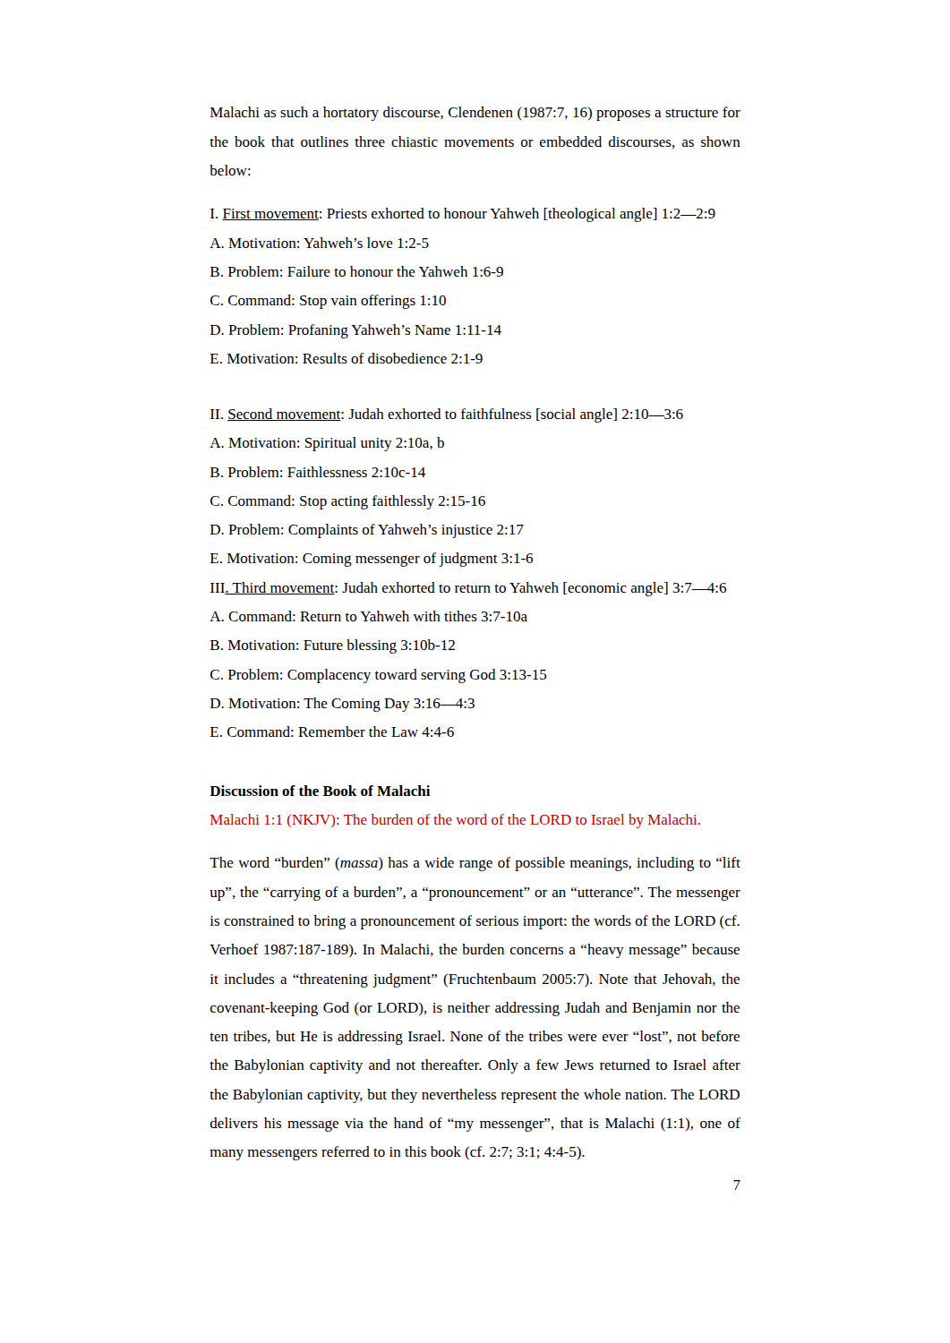Malachi as such a hortatory discourse, Clendenen (1987:7, 16) proposes a structure for the book that outlines three chiastic movements or embedded discourses, as shown below:
I. First movement: Priests exhorted to honour Yahweh [theological angle] 1:2—2:9
A. Motivation: Yahweh’s love 1:2-5
B. Problem: Failure to honour the Yahweh 1:6-9
C. Command: Stop vain offerings 1:10
D. Problem: Profaning Yahweh’s Name 1:11-14
E. Motivation: Results of disobedience 2:1-9
II. Second movement: Judah exhorted to faithfulness [social angle] 2:10—3:6
A. Motivation: Spiritual unity 2:10a, b
B. Problem: Faithlessness 2:10c-14
C. Command: Stop acting faithlessly 2:15-16
D. Problem: Complaints of Yahweh’s injustice 2:17
E. Motivation: Coming messenger of judgment 3:1-6
III. Third movement: Judah exhorted to return to Yahweh [economic angle] 3:7—4:6
A. Command: Return to Yahweh with tithes 3:7-10a
B. Motivation: Future blessing 3:10b-12
C. Problem: Complacency toward serving God 3:13-15
D. Motivation: The Coming Day 3:16—4:3
E. Command: Remember the Law 4:4-6
Discussion of the Book of Malachi
Malachi 1:1 (NKJV): The burden of the word of the LORD to Israel by Malachi.
The word “burden” (massa) has a wide range of possible meanings, including to “lift up”, the “carrying of a burden”, a “pronouncement” or an “utterance”. The messenger is constrained to bring a pronouncement of serious import: the words of the LORD (cf. Verhoef 1987:187-189). In Malachi, the burden concerns a “heavy message” because it includes a “threatening judgment” (Fruchtenbaum 2005:7). Note that Jehovah, the covenant-keeping God (or LORD), is neither addressing Judah and Benjamin nor the ten tribes, but He is addressing Israel. None of the tribes were ever “lost”, not before the Babylonian captivity and not thereafter. Only a few Jews returned to Israel after the Babylonian captivity, but they nevertheless represent the whole nation. The LORD delivers his message via the hand of “my messenger”, that is Malachi (1:1), one of many messengers referred to in this book (cf. 2:7; 3:1; 4:4-5).
7